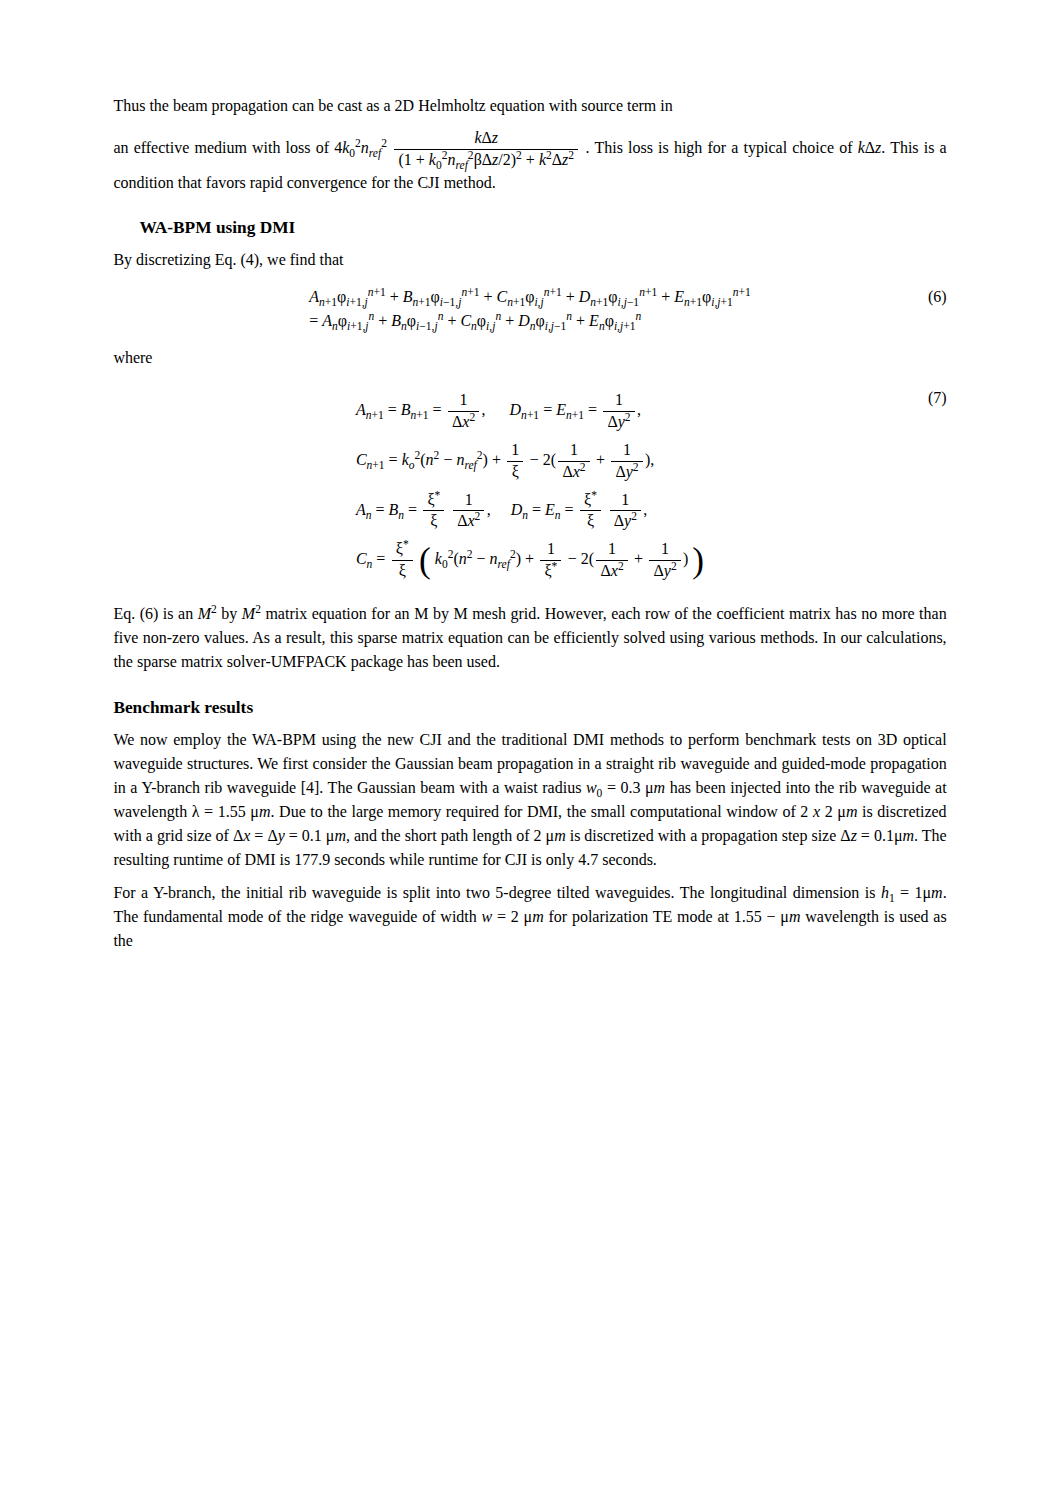Thus the beam propagation can be cast as a 2D Helmholtz equation with source term in
an effective medium with loss of 4k02nref2 k Δz (1 + k02nref2βΔz/2)2 + k2Δz2 . This loss is high for a typical choice of k Δz. This is a condition that favors rapid convergence for the CJI method.
WA-BPM using DMI
By discretizing Eq. (4), we find that
An+1φi+1,jn+1 + Bn+1φi−1,jn+1 + Cn+1φi,jn+1 + Dn+1φi,j−1n+1 + En+1φi,j+1n+1
= Anφi+1,jn + Bnφi−1,jn + Cnφi,jn + Dnφi,j−1n + Enφi,j+1n
(6)
where
An+1 = Bn+1 = 1 Δx2, Dn+1 = En+1 = 1 Δy2,
Cn+1 = ko2(n2 − nref2) + 1 ξ − 2(1 Δx2 + 1 Δy2),
An = Bn = ξ*ξ 1 Δx2, Dn = En = ξ*ξ 1 Δy2,
Cn = ξ*ξ ( k02(n2 − nref2) + 1 ξ* − 2(1 Δx2 + 1 Δy2) )
(7)
Eq. (6) is an M2 by M2 matrix equation for an M by M mesh grid. However, each row of the coefficient matrix has no more than five non-zero values. As a result, this sparse matrix equation can be efficiently solved using various methods. In our calculations, the sparse matrix solver-UMFPACK package has been used.
Benchmark results
We now employ the WA-BPM using the new CJI and the traditional DMI methods to perform benchmark tests on 3D optical waveguide structures. We first consider the Gaussian beam propagation in a straight rib waveguide and guided-mode propagation in a Y-branch rib waveguide [4]. The Gaussian beam with a waist radius w0 = 0.3 μm has been injected into the rib waveguide at wavelength λ = 1.55 μm. Due to the large memory required for DMI, the small computational window of 2 x 2 μm is discretized with a grid size of Δx = Δy = 0.1 μm, and the short path length of 2 μm is discretized with a propagation step size Δz = 0.1μm. The resulting runtime of DMI is 177.9 seconds while runtime for CJI is only 4.7 seconds.
For a Y-branch, the initial rib waveguide is split into two 5-degree tilted waveguides. The longitudinal dimension is h1 = 1μm. The fundamental mode of the ridge waveguide of width w = 2 μm for polarization TE mode at 1.55 − μm wavelength is used as the